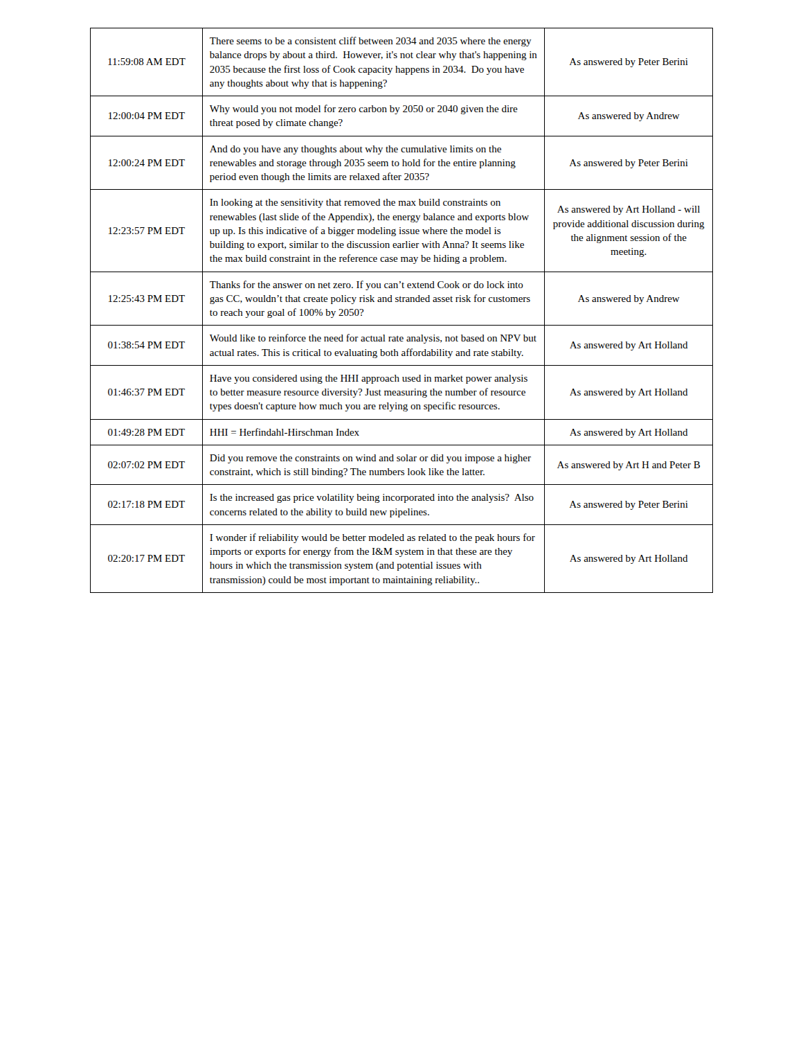| 11:59:08 AM EDT | There seems to be a consistent cliff between 2034 and 2035 where the energy balance drops by about a third. However, it's not clear why that's happening in 2035 because the first loss of Cook capacity happens in 2034. Do you have any thoughts about why that is happening? | As answered by Peter Berini |
| 12:00:04 PM EDT | Why would you not model for zero carbon by 2050 or 2040 given the dire threat posed by climate change? | As answered by Andrew |
| 12:00:24 PM EDT | And do you have any thoughts about why the cumulative limits on the renewables and storage through 2035 seem to hold for the entire planning period even though the limits are relaxed after 2035? | As answered by Peter Berini |
| 12:23:57 PM EDT | In looking at the sensitivity that removed the max build constraints on renewables (last slide of the Appendix), the energy balance and exports blow up up. Is this indicative of a bigger modeling issue where the model is building to export, similar to the discussion earlier with Anna? It seems like the max build constraint in the reference case may be hiding a problem. | As answered by Art Holland - will provide additional discussion during the alignment session of the meeting. |
| 12:25:43 PM EDT | Thanks for the answer on net zero. If you can’t extend Cook or do lock into gas CC, wouldn’t that create policy risk and stranded asset risk for customers to reach your goal of 100% by 2050? | As answered by Andrew |
| 01:38:54 PM EDT | Would like to reinforce the need for actual rate analysis, not based on NPV but actual rates. This is critical to evaluating both affordability and rate stabilty. | As answered by Art Holland |
| 01:46:37 PM EDT | Have you considered using the HHI approach used in market power analysis to better measure resource diversity? Just measuring the number of resource types doesn't capture how much you are relying on specific resources. | As answered by Art Holland |
| 01:49:28 PM EDT | HHI = Herfindahl-Hirschman Index | As answered by Art Holland |
| 02:07:02 PM EDT | Did you remove the constraints on wind and solar or did you impose a higher constraint, which is still binding? The numbers look like the latter. | As answered by Art H and Peter B |
| 02:17:18 PM EDT | Is the increased gas price volatility being incorporated into the analysis? Also concerns related to the ability to build new pipelines. | As answered by Peter Berini |
| 02:20:17 PM EDT | I wonder if reliability would be better modeled as related to the peak hours for imports or exports for energy from the I&M system in that these are they hours in which the transmission system (and potential issues with transmission) could be most important to maintaining reliability.. | As answered by Art Holland |